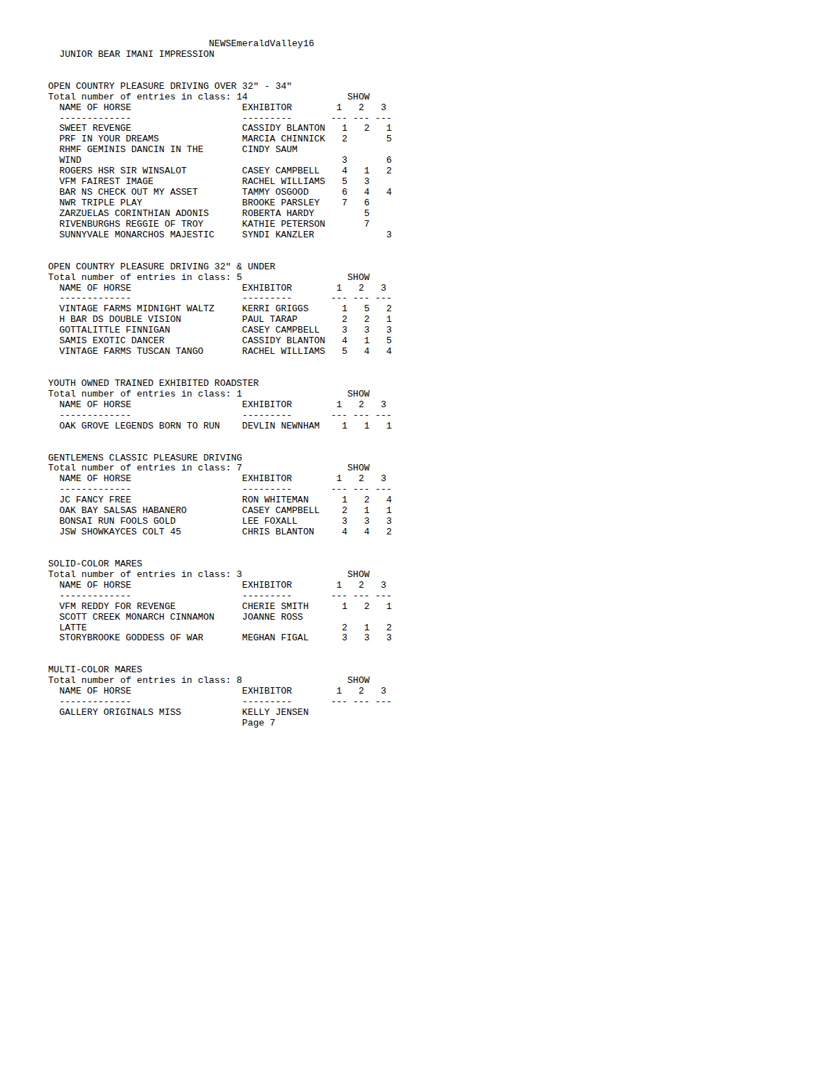NEWSEmeraldValley16 JUNIOR BEAR IMANI IMPRESSION OPEN COUNTRY PLEASURE DRIVING OVER 32" - 34" Total number of entries in class: 14 SHOW NAME OF HORSE EXHIBITOR 1 2 3 ------------- --------- --- --- --- SWEET REVENGE CASSIDY BLANTON 1 2 1 PRF IN YOUR DREAMS MARCIA CHINNICK 2 5 RHMF GEMINIS DANCIN IN THE CINDY SAUM WIND 3 6 ROGERS HSR SIR WINSALOT CASEY CAMPBELL 4 1 2 VFM FAIREST IMAGE RACHEL WILLIAMS 5 3 BAR NS CHECK OUT MY ASSET TAMMY OSGOOD 6 4 4 NWR TRIPLE PLAY BROOKE PARSLEY 7 6 ZARZUELAS CORINTHIAN ADONIS ROBERTA HARDY 5 RIVENBURGHS REGGIE OF TROY KATHIE PETERSON 7 SUNNYVALE MONARCHOS MAJESTIC SYNDI KANZLER 3 OPEN COUNTRY PLEASURE DRIVING 32" & UNDER Total number of entries in class: 5 SHOW NAME OF HORSE EXHIBITOR 1 2 3 ------------- --------- --- --- --- VINTAGE FARMS MIDNIGHT WALTZ KERRI GRIGGS 1 5 2 H BAR DS DOUBLE VISION PAUL TARAP 2 2 1 GOTTALITTLE FINNIGAN CASEY CAMPBELL 3 3 3 SAMIS EXOTIC DANCER CASSIDY BLANTON 4 1 5 VINTAGE FARMS TUSCAN TANGO RACHEL WILLIAMS 5 4 4 YOUTH OWNED TRAINED EXHIBITED ROADSTER Total number of entries in class: 1 SHOW NAME OF HORSE EXHIBITOR 1 2 3 ------------- --------- --- --- --- OAK GROVE LEGENDS BORN TO RUN DEVLIN NEWNHAM 1 1 1 GENTLEMENS CLASSIC PLEASURE DRIVING Total number of entries in class: 7 SHOW NAME OF HORSE EXHIBITOR 1 2 3 ------------- --------- --- --- --- JC FANCY FREE RON WHITEMAN 1 2 4 OAK BAY SALSAS HABANERO CASEY CAMPBELL 2 1 1 BONSAI RUN FOOLS GOLD LEE FOXALL 3 3 3 JSW SHOWKAYCES COLT 45 CHRIS BLANTON 4 4 2 SOLID-COLOR MARES Total number of entries in class: 3 SHOW NAME OF HORSE EXHIBITOR 1 2 3 ------------- --------- --- --- --- VFM REDDY FOR REVENGE CHERIE SMITH 1 2 1 SCOTT CREEK MONARCH CINNAMON JOANNE ROSS LATTE 2 1 2 STORYBROOKE GODDESS OF WAR MEGHAN FIGAL 3 3 3 MULTI-COLOR MARES Total number of entries in class: 8 SHOW NAME OF HORSE EXHIBITOR 1 2 3 ------------- --------- --- --- --- GALLERY ORIGINALS MISS KELLY JENSEN Page 7